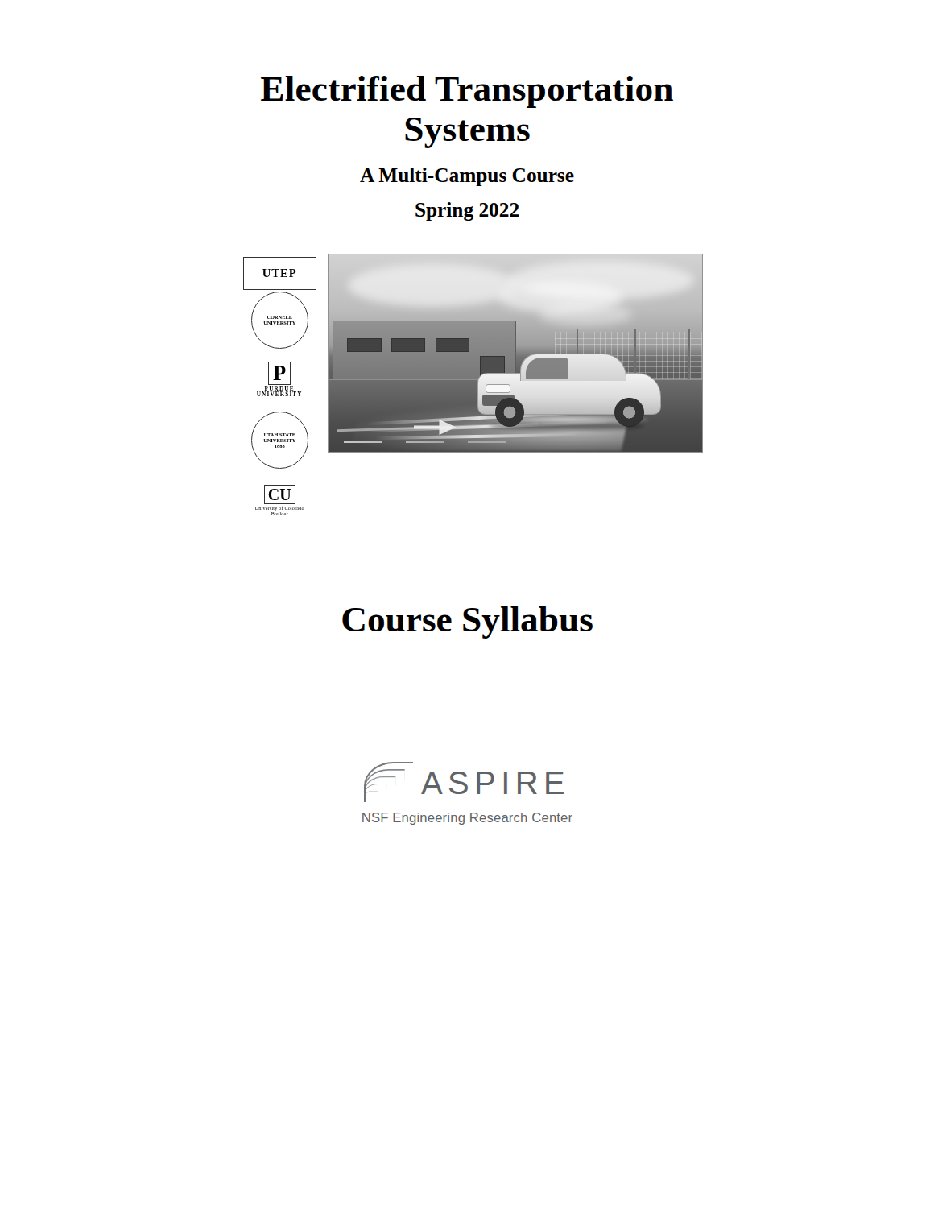Electrified Transportation Systems
A Multi-Campus Course
Spring 2022
UTEP
CORNELL
UNIVERSITY
P
PURDUE
UNIVERSITY
UTAH STATE
UNIVERSITY
1888
CU
University of Colorado
Boulder
Course Syllabus
ASPIRE
NSF Engineering Research Center